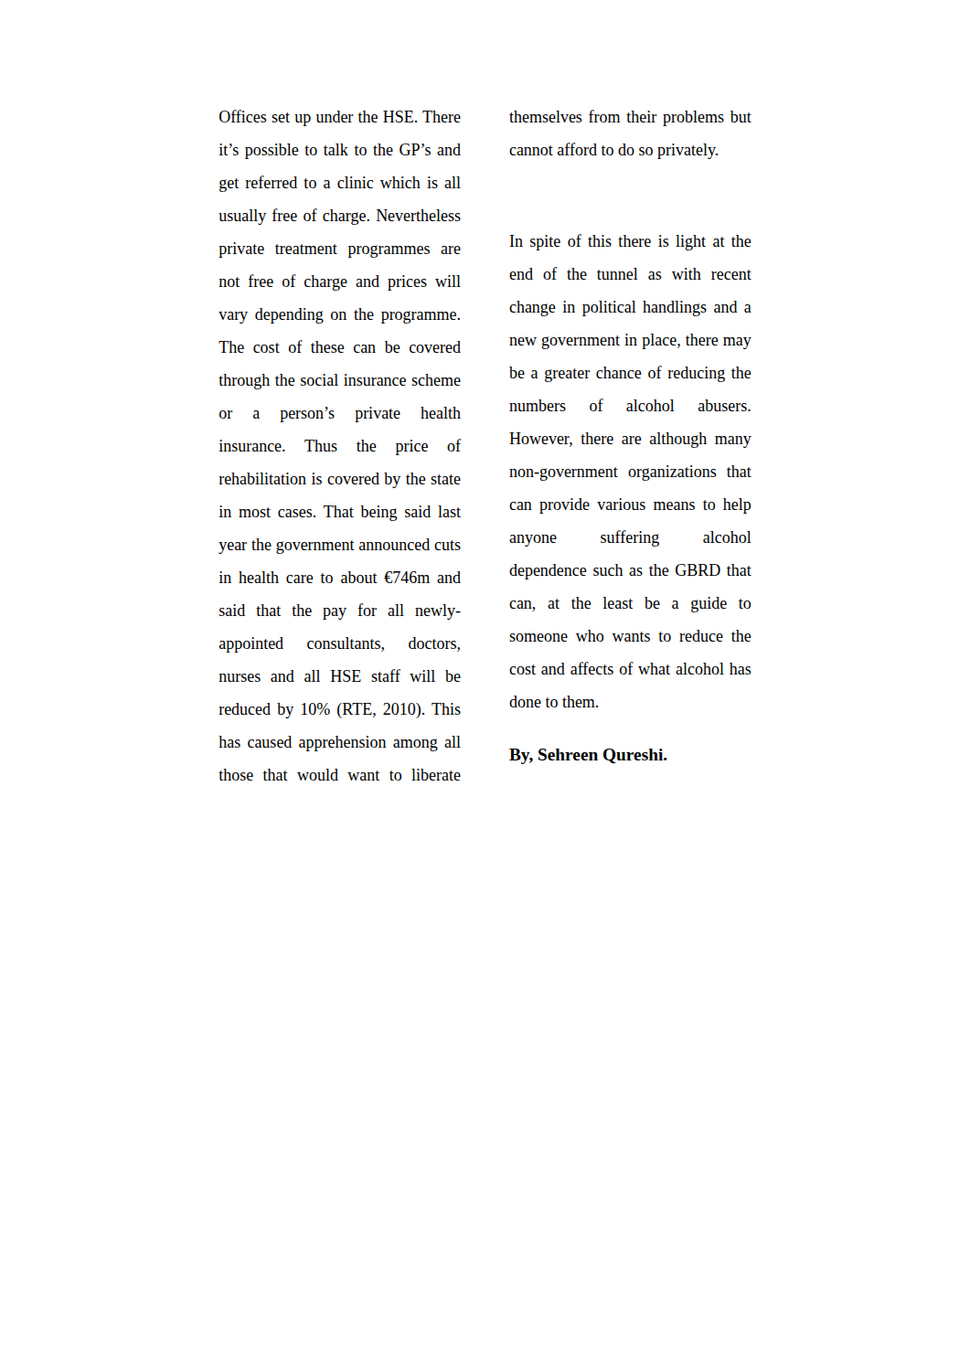Offices set up under the HSE. There it’s possible to talk to the GP’s and get referred to a clinic which is all usually free of charge. Nevertheless private treatment programmes are not free of charge and prices will vary depending on the programme. The cost of these can be covered through the social insurance scheme or a person’s private health insurance. Thus the price of rehabilitation is covered by the state in most cases. That being said last year the government announced cuts in health care to about €746m and said that the pay for all newly-appointed consultants, doctors, nurses and all HSE staff will be reduced by 10% (RTE, 2010). This has caused apprehension among all those that would want to liberate themselves from their problems but cannot afford to do so privately.
In spite of this there is light at the end of the tunnel as with recent change in political handlings and a new government in place, there may be a greater chance of reducing the numbers of alcohol abusers. However, there are although many non-government organizations that can provide various means to help anyone suffering alcohol dependence such as the GBRD that can, at the least be a guide to someone who wants to reduce the cost and affects of what alcohol has done to them.
By, Sehreen Qureshi.